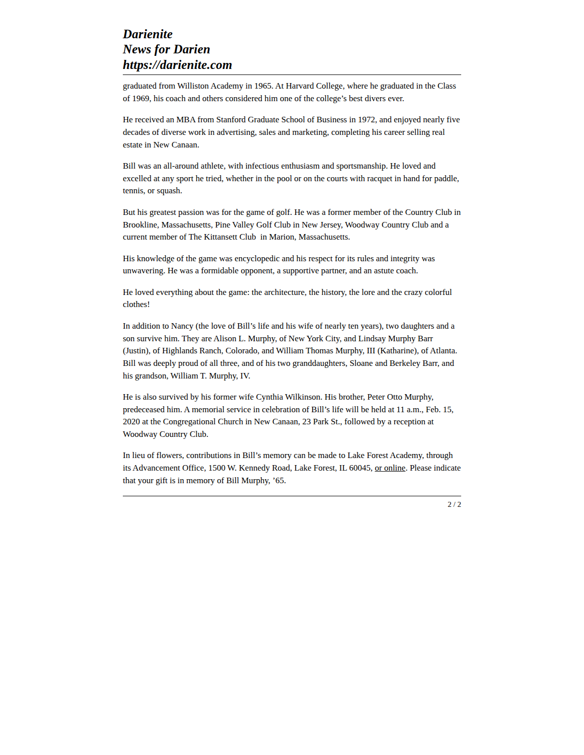Darienite News for Darien https://darienite.com
graduated from Williston Academy in 1965. At Harvard College, where he graduated in the Class of 1969, his coach and others considered him one of the college’s best divers ever.
He received an MBA from Stanford Graduate School of Business in 1972, and enjoyed nearly five decades of diverse work in advertising, sales and marketing, completing his career selling real estate in New Canaan.
Bill was an all-around athlete, with infectious enthusiasm and sportsmanship. He loved and excelled at any sport he tried, whether in the pool or on the courts with racquet in hand for paddle, tennis, or squash.
But his greatest passion was for the game of golf. He was a former member of the Country Club in Brookline, Massachusetts, Pine Valley Golf Club in New Jersey, Woodway Country Club and a current member of The Kittansett Club in Marion, Massachusetts.
His knowledge of the game was encyclopedic and his respect for its rules and integrity was unwavering. He was a formidable opponent, a supportive partner, and an astute coach.
He loved everything about the game: the architecture, the history, the lore and the crazy colorful clothes!
In addition to Nancy (the love of Bill’s life and his wife of nearly ten years), two daughters and a son survive him. They are Alison L. Murphy, of New York City, and Lindsay Murphy Barr (Justin), of Highlands Ranch, Colorado, and William Thomas Murphy, III (Katharine), of Atlanta. Bill was deeply proud of all three, and of his two granddaughters, Sloane and Berkeley Barr, and his grandson, William T. Murphy, IV.
He is also survived by his former wife Cynthia Wilkinson. His brother, Peter Otto Murphy, predeceased him. A memorial service in celebration of Bill’s life will be held at 11 a.m., Feb. 15, 2020 at the Congregational Church in New Canaan, 23 Park St., followed by a reception at Woodway Country Club.
In lieu of flowers, contributions in Bill’s memory can be made to Lake Forest Academy, through its Advancement Office, 1500 W. Kennedy Road, Lake Forest, IL 60045, or online. Please indicate that your gift is in memory of Bill Murphy, ’65.
2 / 2